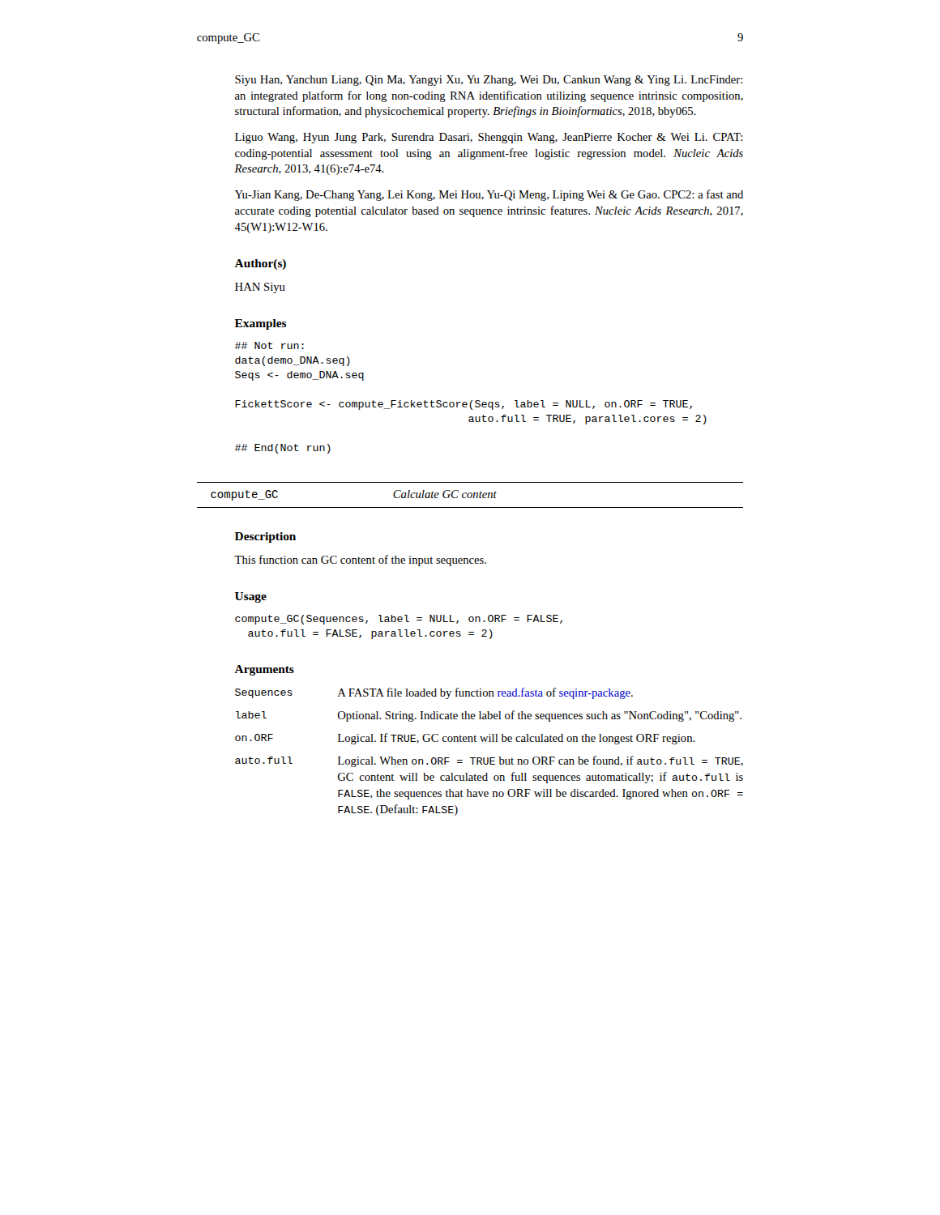compute_GC 9
Siyu Han, Yanchun Liang, Qin Ma, Yangyi Xu, Yu Zhang, Wei Du, Cankun Wang & Ying Li. LncFinder: an integrated platform for long non-coding RNA identification utilizing sequence intrinsic composition, structural information, and physicochemical property. Briefings in Bioinformatics, 2018, bby065.
Liguo Wang, Hyun Jung Park, Surendra Dasari, Shengqin Wang, JeanPierre Kocher & Wei Li. CPAT: coding-potential assessment tool using an alignment-free logistic regression model. Nucleic Acids Research, 2013, 41(6):e74-e74.
Yu-Jian Kang, De-Chang Yang, Lei Kong, Mei Hou, Yu-Qi Meng, Liping Wei & Ge Gao. CPC2: a fast and accurate coding potential calculator based on sequence intrinsic features. Nucleic Acids Research, 2017, 45(W1):W12-W16.
Author(s)
HAN Siyu
Examples
## Not run: 
data(demo_DNA.seq)
Seqs <- demo_DNA.seq

FickettScore <- compute_FickettScore(Seqs, label = NULL, on.ORF = TRUE,
                                    auto.full = TRUE, parallel.cores = 2)

## End(Not run)
compute_GC Calculate GC content
Description
This function can GC content of the input sequences.
Usage
compute_GC(Sequences, label = NULL, on.ORF = FALSE,
  auto.full = FALSE, parallel.cores = 2)
Arguments
Sequences
A FASTA file loaded by function read.fasta of seqinr-package.
label
Optional. String. Indicate the label of the sequences such as "NonCoding", "Coding".
on.ORF
Logical. If TRUE, GC content will be calculated on the longest ORF region.
auto.full
Logical. When on.ORF = TRUE but no ORF can be found, if auto.full = TRUE, GC content will be calculated on full sequences automatically; if auto.full is FALSE, the sequences that have no ORF will be discarded. Ignored when on.ORF = FALSE. (Default: FALSE)